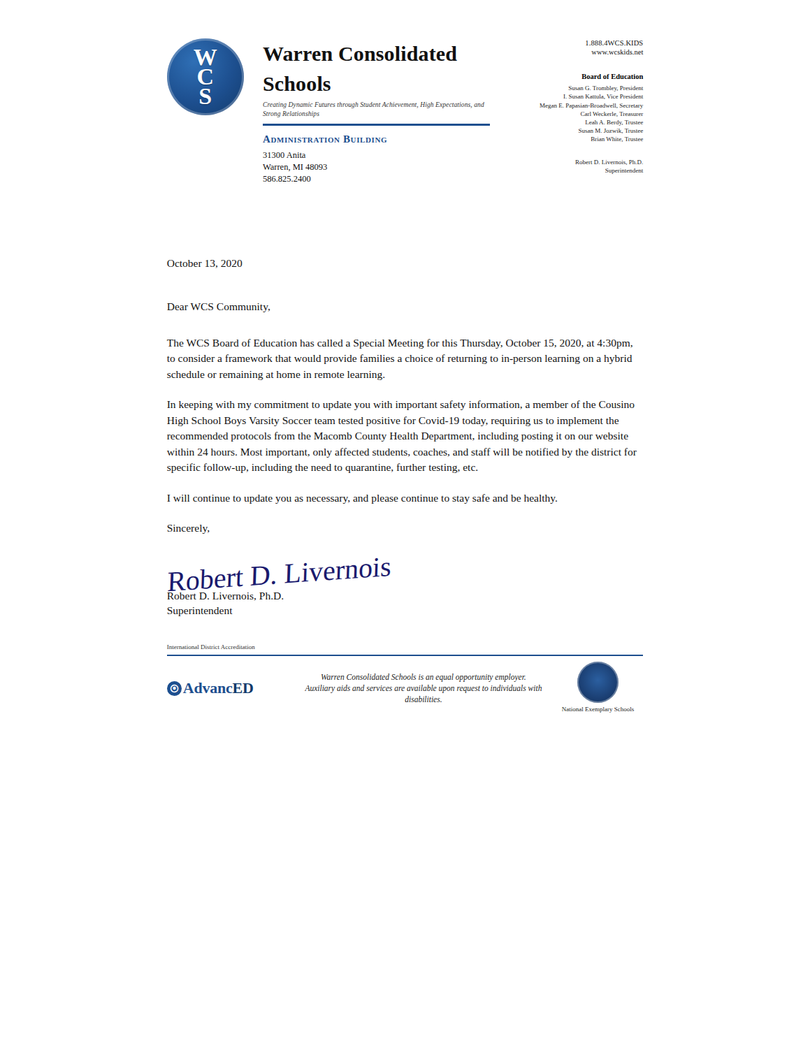WCS
Warren Consolidated Schools
Creating Dynamic Futures through Student Achievement, High Expectations, and Strong Relationships
Administration Building
31300 Anita
Warren, MI 48093
586.825.2400
1.888.4WCS.KIDS
www.wcskids.net
Board of Education
Susan G. Trombley, President
I. Susan Kattula, Vice President
Megan E. Papasian-Broadwell, Secretary
Carl Weckerle, Treasurer
Leah A. Berdy, Trustee
Susan M. Jozwik, Trustee
Brian White, Trustee
Robert D. Livernois, Ph.D.
Superintendent
October 13, 2020
Dear WCS Community,
The WCS Board of Education has called a Special Meeting for this Thursday, October 15, 2020, at 4:30pm, to consider a framework that would provide families a choice of returning to in-person learning on a hybrid schedule or remaining at home in remote learning.
In keeping with my commitment to update you with important safety information, a member of the Cousino High School Boys Varsity Soccer team tested positive for Covid-19 today, requiring us to implement the recommended protocols from the Macomb County Health Department, including posting it on our website within 24 hours. Most important, only affected students, coaches, and staff will be notified by the district for specific follow-up, including the need to quarantine, further testing, etc.
I will continue to update you as necessary, and please continue to stay safe and be healthy.
Sincerely,
Robert D. Livernois
Robert D. Livernois, Ph.D.
Superintendent
International District Accreditation
⦿AdvancED
Warren Consolidated Schools is an equal opportunity employer.
Auxiliary aids and services are available upon request to individuals with disabilities.
National Exemplary Schools